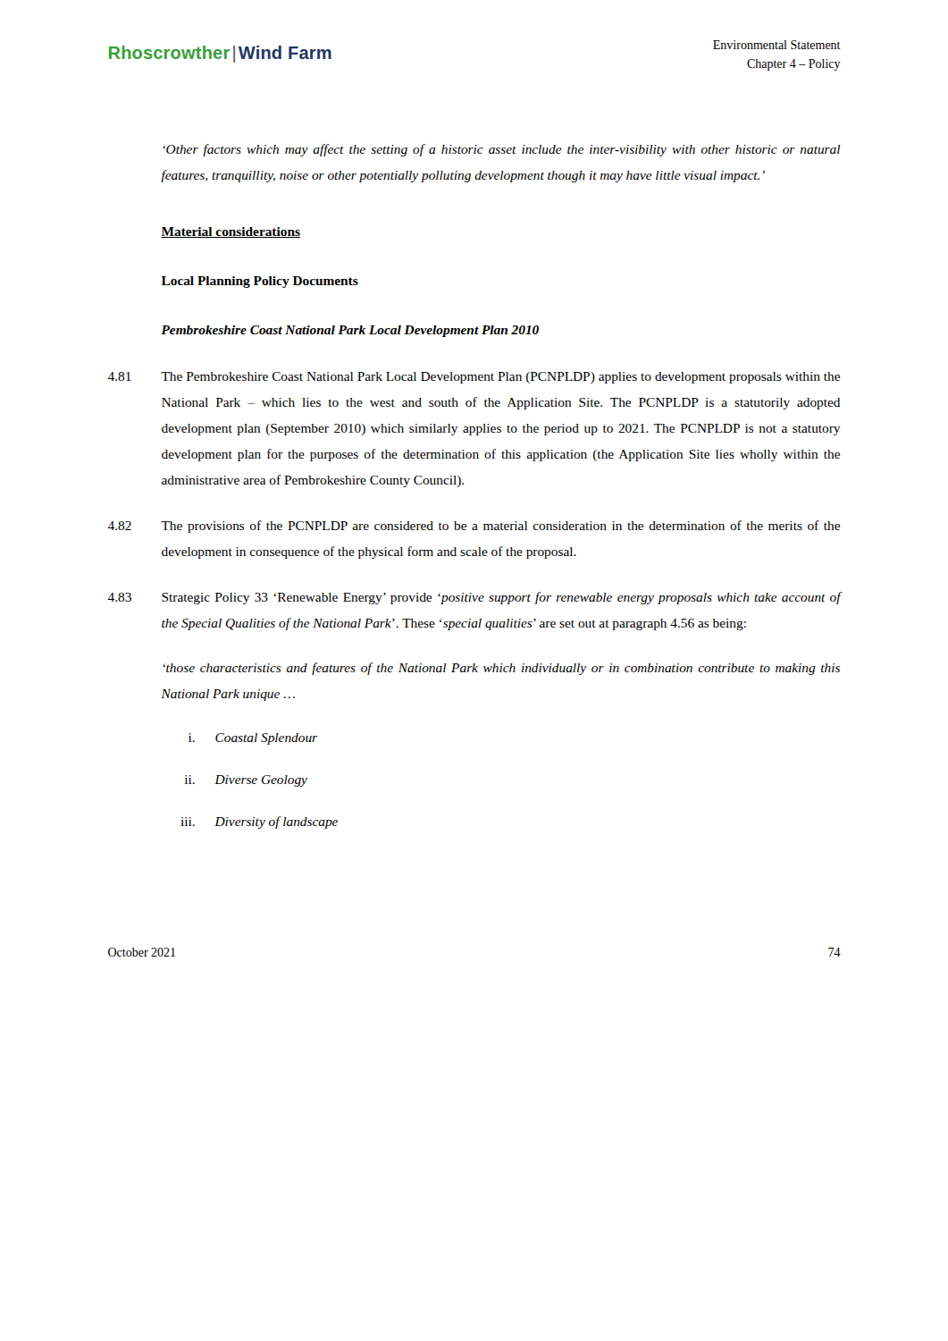Rhoscrowther|Wind Farm
Environmental Statement
Chapter 4 – Policy
‘Other factors which may affect the setting of a historic asset include the inter-visibility with other historic or natural features, tranquillity, noise or other potentially polluting development though it may have little visual impact.’
Material considerations
Local Planning Policy Documents
Pembrokeshire Coast National Park Local Development Plan 2010
4.81
The Pembrokeshire Coast National Park Local Development Plan (PCNPLDP) applies to development proposals within the National Park – which lies to the west and south of the Application Site. The PCNPLDP is a statutorily adopted development plan (September 2010) which similarly applies to the period up to 2021. The PCNPLDP is not a statutory development plan for the purposes of the determination of this application (the Application Site lies wholly within the administrative area of Pembrokeshire County Council).
4.82
The provisions of the PCNPLDP are considered to be a material consideration in the determination of the merits of the development in consequence of the physical form and scale of the proposal.
4.83
Strategic Policy 33 ‘Renewable Energy’ provide ‘positive support for renewable energy proposals which take account of the Special Qualities of the National Park’. These ‘special qualities’ are set out at paragraph 4.56 as being:
‘those characteristics and features of the National Park which individually or in combination contribute to making this National Park unique …
i. Coastal Splendour
ii. Diverse Geology
iii. Diversity of landscape
October 2021
74